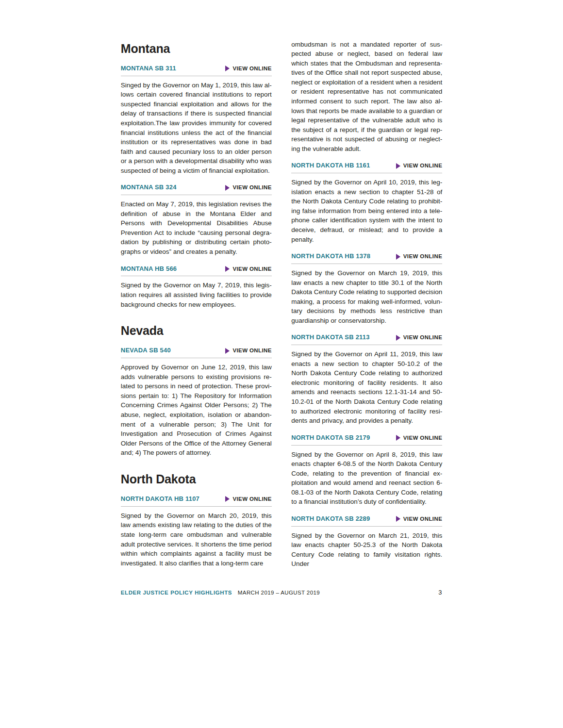Montana
Montana SB 311 View Online
Singed by the Governor on May 1, 2019, this law allows certain covered financial institutions to report suspected financial exploitation and allows for the delay of transactions if there is suspected financial exploitation.The law provides immunity for covered financial institutions unless the act of the financial institution or its representatives was done in bad faith and caused pecuniary loss to an older person or a person with a developmental disability who was suspected of being a victim of financial exploitation.
Montana SB 324 View Online
Enacted on May 7, 2019, this legislation revises the definition of abuse in the Montana Elder and Persons with Developmental Disabilities Abuse Prevention Act to include “causing personal degradation by publishing or distributing certain photographs or videos” and creates a penalty.
Montana HB 566 View Online
Signed by the Governor on May 7, 2019, this legislation requires all assisted living facilities to provide background checks for new employees.
Nevada
Nevada SB 540 View Online
Approved by Governor on June 12, 2019, this law adds vulnerable persons to existing provisions related to persons in need of protection. These provisions pertain to: 1) The Repository for Information Concerning Crimes Against Older Persons; 2) The abuse, neglect, exploitation, isolation or abandonment of a vulnerable person; 3) The Unit for Investigation and Prosecution of Crimes Against Older Persons of the Office of the Attorney General and; 4) The powers of attorney.
North Dakota
North Dakota HB 1107 View Online
Signed by the Governor on March 20, 2019, this law amends existing law relating to the duties of the state long-term care ombudsman and vulnerable adult protective services. It shortens the time period within which complaints against a facility must be investigated. It also clarifies that a long-term care
ombudsman is not a mandated reporter of suspected abuse or neglect, based on federal law which states that the Ombudsman and representatives of the Office shall not report suspected abuse, neglect or exploitation of a resident when a resident or resident representative has not communicated informed consent to such report. The law also allows that reports be made available to a guardian or legal representative of the vulnerable adult who is the subject of a report, if the guardian or legal representative is not suspected of abusing or neglecting the vulnerable adult.
North Dakota HB 1161 View Online
Signed by the Governor on April 10, 2019, this legislation enacts a new section to chapter 51-28 of the North Dakota Century Code relating to prohibiting false information from being entered into a telephone caller identification system with the intent to deceive, defraud, or mislead; and to provide a penalty.
North Dakota HB 1378 View Online
Signed by the Governor on March 19, 2019, this law enacts a new chapter to title 30.1 of the North Dakota Century Code relating to supported decision making, a process for making well-informed, voluntary decisions by methods less restrictive than guardianship or conservatorship.
North Dakota SB 2113 View Online
Signed by the Governor on April 11, 2019, this law enacts a new section to chapter 50-10.2 of the North Dakota Century Code relating to authorized electronic monitoring of facility residents. It also amends and reenacts sections 12.1-31-14 and 50-10.2-01 of the North Dakota Century Code relating to authorized electronic monitoring of facility residents and privacy, and provides a penalty.
North Dakota SB 2179 View Online
Signed by the Governor on April 8, 2019, this law enacts chapter 6-08.5 of the North Dakota Century Code, relating to the prevention of financial exploitation and would amend and reenact section 6-08.1-03 of the North Dakota Century Code, relating to a financial institution’s duty of confidentiality.
North Dakota SB 2289 View Online
Signed by the Governor on March 21, 2019, this law enacts chapter 50-25.3 of the North Dakota Century Code relating to family visitation rights. Under
Elder Justice Policy Highlights March 2019 – August 2019
3